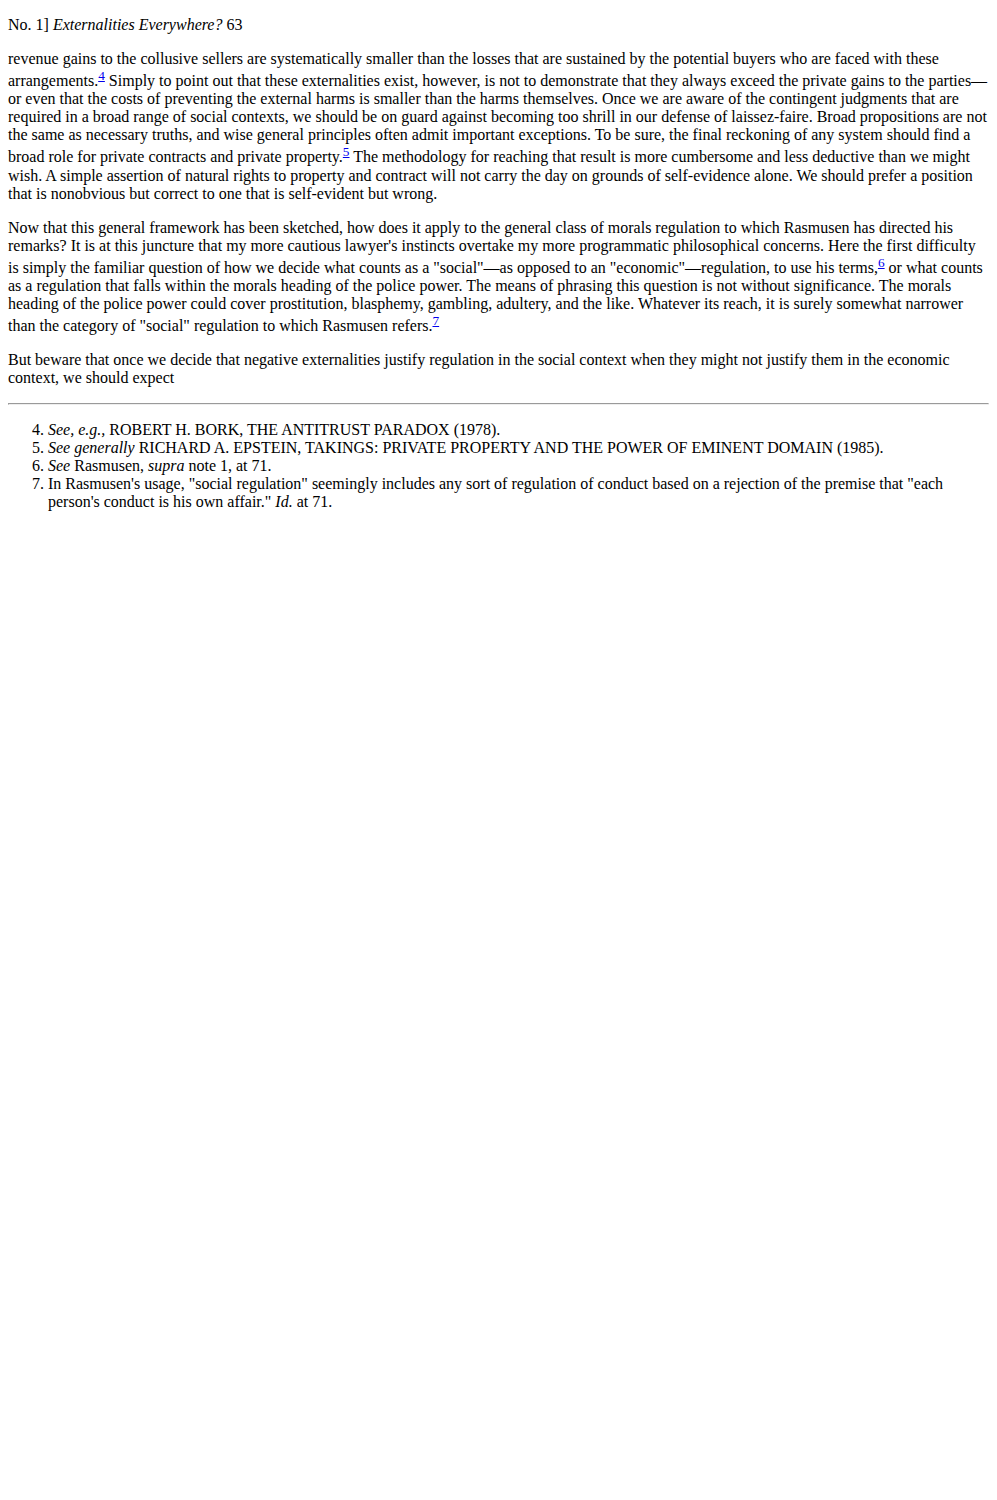No. 1] Externalities Everywhere? 63
revenue gains to the collusive sellers are systematically smaller than the losses that are sustained by the potential buyers who are faced with these arrangements.4 Simply to point out that these externalities exist, however, is not to demonstrate that they always exceed the private gains to the parties—or even that the costs of preventing the external harms is smaller than the harms themselves. Once we are aware of the contingent judgments that are required in a broad range of social contexts, we should be on guard against becoming too shrill in our defense of laissez-faire. Broad propositions are not the same as necessary truths, and wise general principles often admit important exceptions. To be sure, the final reckoning of any system should find a broad role for private contracts and private property.5 The methodology for reaching that result is more cumbersome and less deductive than we might wish. A simple assertion of natural rights to property and contract will not carry the day on grounds of self-evidence alone. We should prefer a position that is nonobvious but correct to one that is self-evident but wrong.
Now that this general framework has been sketched, how does it apply to the general class of morals regulation to which Rasmusen has directed his remarks? It is at this juncture that my more cautious lawyer's instincts overtake my more programmatic philosophical concerns. Here the first difficulty is simply the familiar question of how we decide what counts as a "social"—as opposed to an "economic"—regulation, to use his terms,6 or what counts as a regulation that falls within the morals heading of the police power. The means of phrasing this question is not without significance. The morals heading of the police power could cover prostitution, blasphemy, gambling, adultery, and the like. Whatever its reach, it is surely somewhat narrower than the category of "social" regulation to which Rasmusen refers.7
But beware that once we decide that negative externalities justify regulation in the social context when they might not justify them in the economic context, we should expect
See, e.g., ROBERT H. BORK, THE ANTITRUST PARADOX (1978).
See generally RICHARD A. EPSTEIN, TAKINGS: PRIVATE PROPERTY AND THE POWER OF EMINENT DOMAIN (1985).
See Rasmusen, supra note 1, at 71.
In Rasmusen's usage, "social regulation" seemingly includes any sort of regulation of conduct based on a rejection of the premise that "each person's conduct is his own affair." Id. at 71.